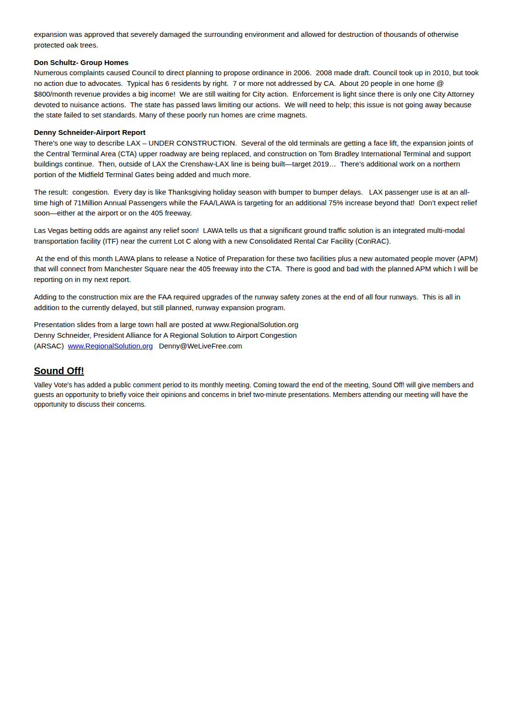expansion was approved that severely damaged the surrounding environment and allowed for destruction of thousands of otherwise protected oak trees.
Don Schultz- Group Homes
Numerous complaints caused Council to direct planning to propose ordinance in 2006. 2008 made draft. Council took up in 2010, but took no action due to advocates. Typical has 6 residents by right. 7 or more not addressed by CA. About 20 people in one home @ $800/month revenue provides a big income! We are still waiting for City action. Enforcement is light since there is only one City Attorney devoted to nuisance actions. The state has passed laws limiting our actions. We will need to help; this issue is not going away because the state failed to set standards. Many of these poorly run homes are crime magnets.
Denny Schneider-Airport Report
There's one way to describe LAX – UNDER CONSTRUCTION. Several of the old terminals are getting a face lift, the expansion joints of the Central Terminal Area (CTA) upper roadway are being replaced, and construction on Tom Bradley International Terminal and support buildings continue. Then, outside of LAX the Crenshaw-LAX line is being built—target 2019… There’s additional work on a northern portion of the Midfield Terminal Gates being added and much more.
The result: congestion. Every day is like Thanksgiving holiday season with bumper to bumper delays. LAX passenger use is at an all-time high of 71Million Annual Passengers while the FAA/LAWA is targeting for an additional 75% increase beyond that! Don’t expect relief soon—either at the airport or on the 405 freeway.
Las Vegas betting odds are against any relief soon! LAWA tells us that a significant ground traffic solution is an integrated multi-modal transportation facility (ITF) near the current Lot C along with a new Consolidated Rental Car Facility (ConRAC).
At the end of this month LAWA plans to release a Notice of Preparation for these two facilities plus a new automated people mover (APM) that will connect from Manchester Square near the 405 freeway into the CTA. There is good and bad with the planned APM which I will be reporting on in my next report.
Adding to the construction mix are the FAA required upgrades of the runway safety zones at the end of all four runways. This is all in addition to the currently delayed, but still planned, runway expansion program.
Presentation slides from a large town hall are posted at www.RegionalSolution.org
Denny Schneider, President Alliance for A Regional Solution to Airport Congestion
(ARSAC) www.RegionalSolution.org Denny@WeLiveFree.com
Sound Off!
Valley Vote's has added a public comment period to its monthly meeting. Coming toward the end of the meeting, Sound Off! will give members and guests an opportunity to briefly voice their opinions and concerns in brief two-minute presentations. Members attending our meeting will have the opportunity to discuss their concerns.